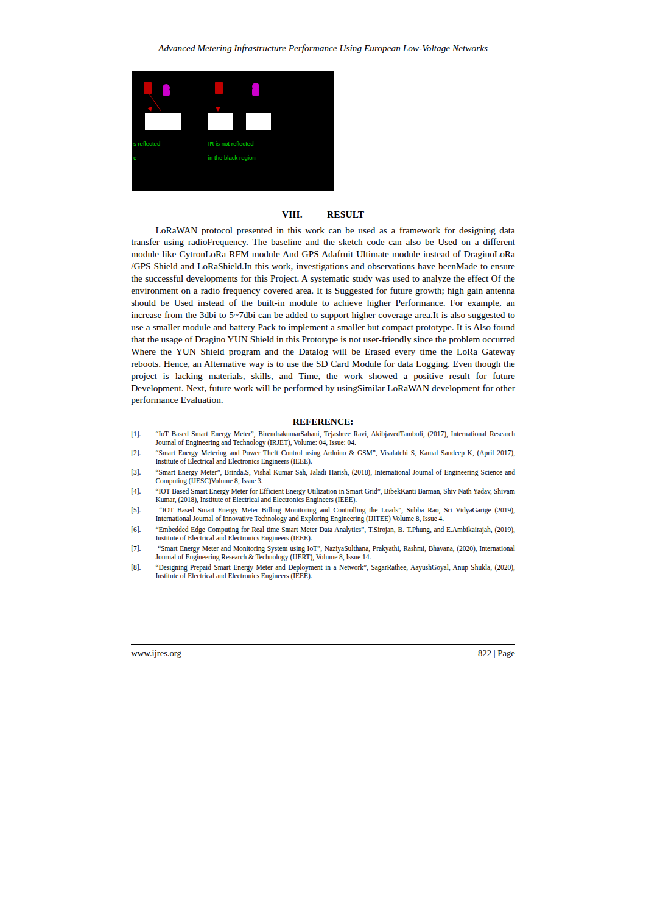Advanced Metering Infrastructure Performance Using European Low-Voltage Networks
s reflected
e
IR is not reflected
in the black region
VIII. RESULT
LoRaWAN protocol presented in this work can be used as a framework for designing data transfer using radioFrequency. The baseline and the sketch code can also be Used on a different module like CytronLoRa RFM module And GPS Adafruit Ultimate module instead of DraginoLoRa /GPS Shield and LoRaShield.In this work, investigations and observations have beenMade to ensure the successful developments for this Project. A systematic study was used to analyze the effect Of the environment on a radio frequency covered area. It is Suggested for future growth; high gain antenna should be Used instead of the built-in module to achieve higher Performance. For example, an increase from the 3dbi to 5~7dbi can be added to support higher coverage area.It is also suggested to use a smaller module and battery Pack to implement a smaller but compact prototype. It is Also found that the usage of Dragino YUN Shield in this Prototype is not user-friendly since the problem occurred Where the YUN Shield program and the Datalog will be Erased every time the LoRa Gateway reboots. Hence, an Alternative way is to use the SD Card Module for data Logging. Even though the project is lacking materials, skills, and Time, the work showed a positive result for future Development. Next, future work will be performed by usingSimilar LoRaWAN development for other performance Evaluation.
REFERENCE:
[1].“IoT Based Smart Energy Meter”, BirendrakumarSahani, Tejashree Ravi, AkibjavedTamboli, (2017), International Research Journal of Engineering and Technology (IRJET), Volume: 04, Issue: 04.
[2].“Smart Energy Metering and Power Theft Control using Arduino & GSM”, Visalatchi S, Kamal Sandeep K, (April 2017), Institute of Electrical and Electronics Engineers (IEEE).
[3].“Smart Energy Meter”, Brinda.S, Vishal Kumar Sah, Jaladi Harish, (2018), International Journal of Engineering Science and Computing (IJESC)Volume 8, Issue 3.
[4].“IOT Based Smart Energy Meter for Efficient Energy Utilization in Smart Grid”, BibekKanti Barman, Shiv Nath Yadav, Shivam Kumar, (2018), Institute of Electrical and Electronics Engineers (IEEE).
[5]. “IOT Based Smart Energy Meter Billing Monitoring and Controlling the Loads”, Subba Rao, Sri VidyaGarige (2019), International Journal of Innovative Technology and Exploring Engineering (IJITEE) Volume 8, Issue 4.
[6].“Embedded Edge Computing for Real-time Smart Meter Data Analytics”, T.Sirojan, B. T.Phung, and E.Ambikairajah, (2019), Institute of Electrical and Electronics Engineers (IEEE).
[7]. “Smart Energy Meter and Monitoring System using IoT”, NaziyaSulthana, Prakyathi, Rashmi, Bhavana, (2020), International Journal of Engineering Research & Technology (IJERT), Volume 8, Issue 14.
[8].“Designing Prepaid Smart Energy Meter and Deployment in a Network”, SagarRathee, AayushGoyal, Anup Shukla, (2020), Institute of Electrical and Electronics Engineers (IEEE).
www.ijres.org 822 | Page